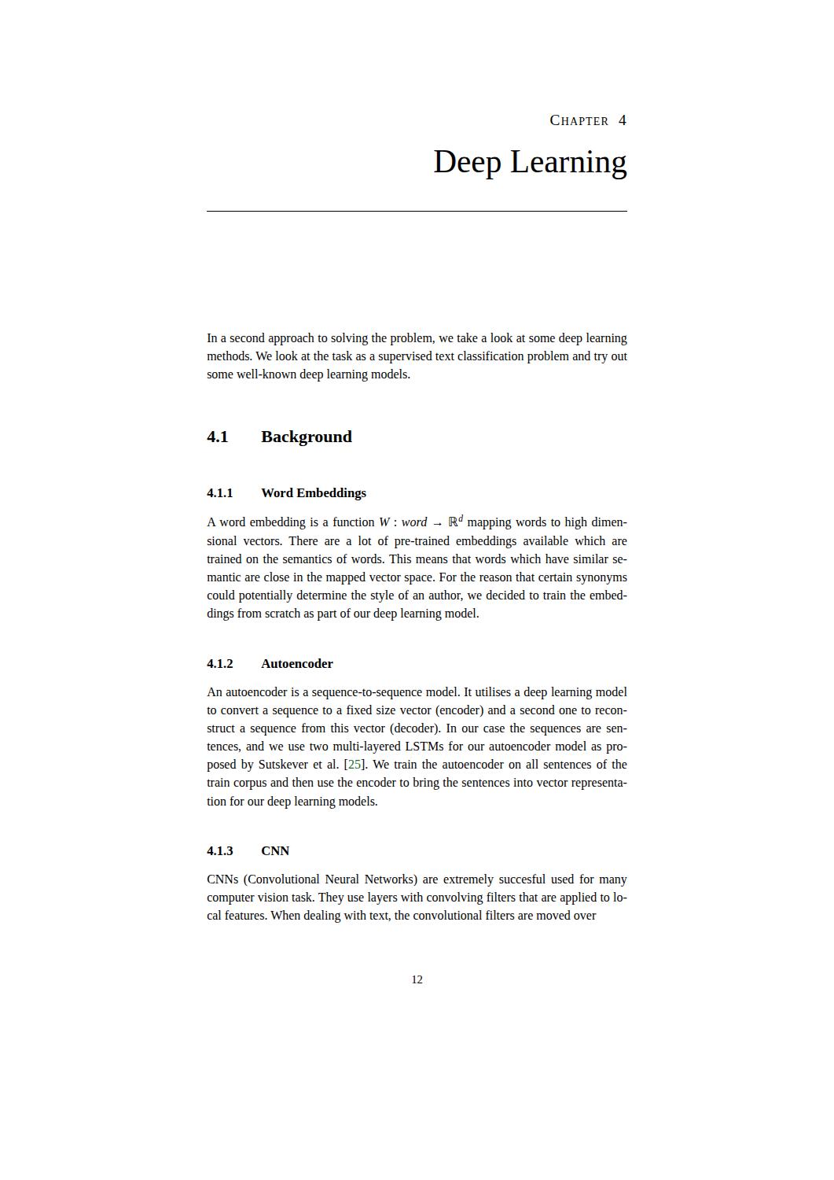Chapter 4
Deep Learning
In a second approach to solving the problem, we take a look at some deep learning methods. We look at the task as a supervised text classification problem and try out some well-known deep learning models.
4.1 Background
4.1.1 Word Embeddings
A word embedding is a function W : word → ℝd mapping words to high dimensional vectors. There are a lot of pre-trained embeddings available which are trained on the semantics of words. This means that words which have similar semantic are close in the mapped vector space. For the reason that certain synonyms could potentially determine the style of an author, we decided to train the embeddings from scratch as part of our deep learning model.
4.1.2 Autoencoder
An autoencoder is a sequence-to-sequence model. It utilises a deep learning model to convert a sequence to a fixed size vector (encoder) and a second one to reconstruct a sequence from this vector (decoder). In our case the sequences are sentences, and we use two multi-layered LSTMs for our autoencoder model as proposed by Sutskever et al. [25]. We train the autoencoder on all sentences of the train corpus and then use the encoder to bring the sentences into vector representation for our deep learning models.
4.1.3 CNN
CNNs (Convolutional Neural Networks) are extremely succesful used for many computer vision task. They use layers with convolving filters that are applied to local features. When dealing with text, the convolutional filters are moved over
12